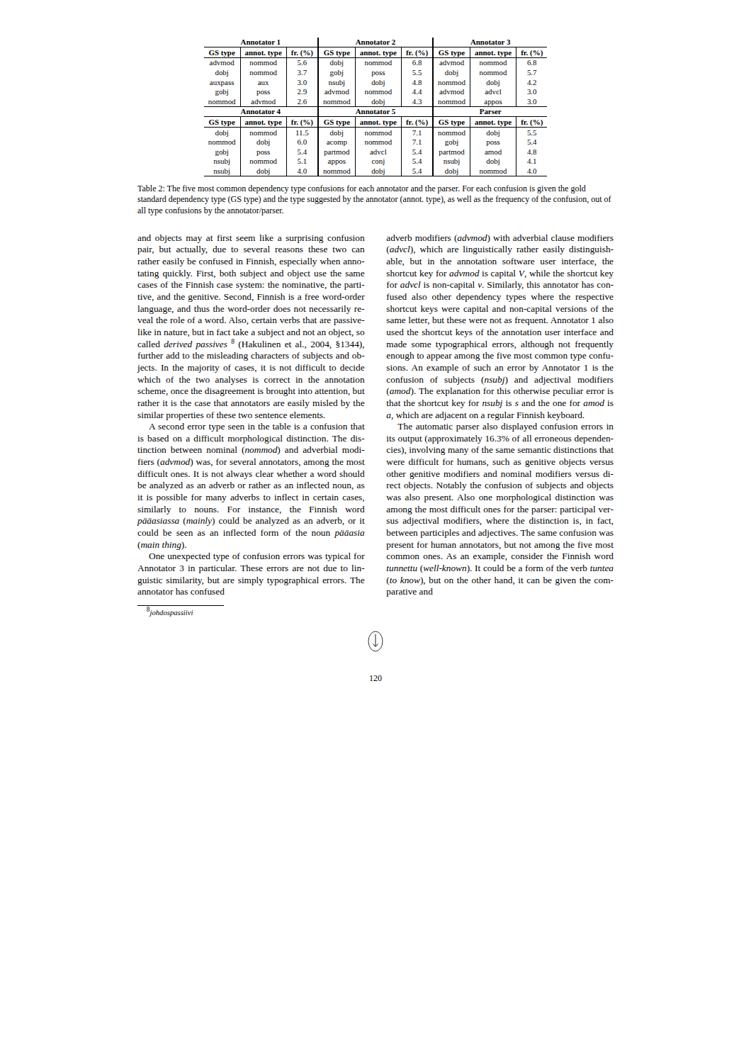| Annotator 1 | Annotator 2 | Annotator 3 |
| --- | --- | --- |
| GS type | annot. type | fr. (%) | GS type | annot. type | fr. (%) | GS type | annot. type | fr. (%) |
| advmod | nommod | 5.6 | dobj | nommod | 6.8 | advmod | nommod | 6.8 |
| dobj | nommod | 3.7 | gobj | poss | 5.5 | dobj | nommod | 5.7 |
| auxpass | aux | 3.0 | nsubj | dobj | 4.8 | nommod | dobj | 4.2 |
| gobj | poss | 2.9 | advmod | nommod | 4.4 | advmod | advcl | 3.0 |
| nommod | advmod | 2.6 | nommod | dobj | 4.3 | nommod | appos | 3.0 |
| Annotator 4 | Annotator 5 | Parser |
| GS type | annot. type | fr. (%) | GS type | annot. type | fr. (%) | GS type | annot. type | fr. (%) |
| dobj | nommod | 11.5 | dobj | nommod | 7.1 | nommod | dobj | 5.5 |
| nommod | dobj | 6.0 | acomp | nommod | 7.1 | gobj | poss | 5.4 |
| gobj | poss | 5.4 | partmod | advcl | 5.4 | partmod | amod | 4.8 |
| nsubj | nommod | 5.1 | appos | conj | 5.4 | nsubj | dobj | 4.1 |
| nsubj | dobj | 4.0 | nommod | dobj | 5.4 | dobj | nommod | 4.0 |
Table 2: The five most common dependency type confusions for each annotator and the parser. For each confusion is given the gold standard dependency type (GS type) and the type suggested by the annotator (annot. type), as well as the frequency of the confusion, out of all type confusions by the annotator/parser.
and objects may at first seem like a surprising confusion pair, but actually, due to several reasons these two can rather easily be confused in Finnish, especially when annotating quickly. First, both subject and object use the same cases of the Finnish case system: the nominative, the partitive, and the genitive. Second, Finnish is a free word-order language, and thus the word-order does not necessarily reveal the role of a word. Also, certain verbs that are passive-like in nature, but in fact take a subject and not an object, so called derived passives 8 (Hakulinen et al., 2004, §1344), further add to the misleading characters of subjects and objects. In the majority of cases, it is not difficult to decide which of the two analyses is correct in the annotation scheme, once the disagreement is brought into attention, but rather it is the case that annotators are easily misled by the similar properties of these two sentence elements.
A second error type seen in the table is a confusion that is based on a difficult morphological distinction. The distinction between nominal (nommod) and adverbial modifiers (advmod) was, for several annotators, among the most difficult ones. It is not always clear whether a word should be analyzed as an adverb or rather as an inflected noun, as it is possible for many adverbs to inflect in certain cases, similarly to nouns. For instance, the Finnish word pääasiassa (mainly) could be analyzed as an adverb, or it could be seen as an inflected form of the noun pääasia (main thing).
One unexpected type of confusion errors was typical for Annotator 3 in particular. These errors are not due to linguistic similarity, but are simply typographical errors. The annotator has confused
8johdospassiivi
adverb modifiers (advmod) with adverbial clause modifiers (advcl), which are linguistically rather easily distinguishable, but in the annotation software user interface, the shortcut key for advmod is capital V, while the shortcut key for advcl is non-capital v. Similarly, this annotator has confused also other dependency types where the respective shortcut keys were capital and non-capital versions of the same letter, but these were not as frequent. Annotator 1 also used the shortcut keys of the annotation user interface and made some typographical errors, although not frequently enough to appear among the five most common type confusions. An example of such an error by Annotator 1 is the confusion of subjects (nsubj) and adjectival modifiers (amod). The explanation for this otherwise peculiar error is that the shortcut key for nsubj is s and the one for amod is a, which are adjacent on a regular Finnish keyboard.
The automatic parser also displayed confusion errors in its output (approximately 16.3% of all erroneous dependencies), involving many of the same semantic distinctions that were difficult for humans, such as genitive objects versus other genitive modifiers and nominal modifiers versus direct objects. Notably the confusion of subjects and objects was also present. Also one morphological distinction was among the most difficult ones for the parser: participal versus adjectival modifiers, where the distinction is, in fact, between participles and adjectives. The same confusion was present for human annotators, but not among the five most common ones. As an example, consider the Finnish word tunnettu (well-known). It could be a form of the verb tuntea (to know), but on the other hand, it can be given the comparative and
120